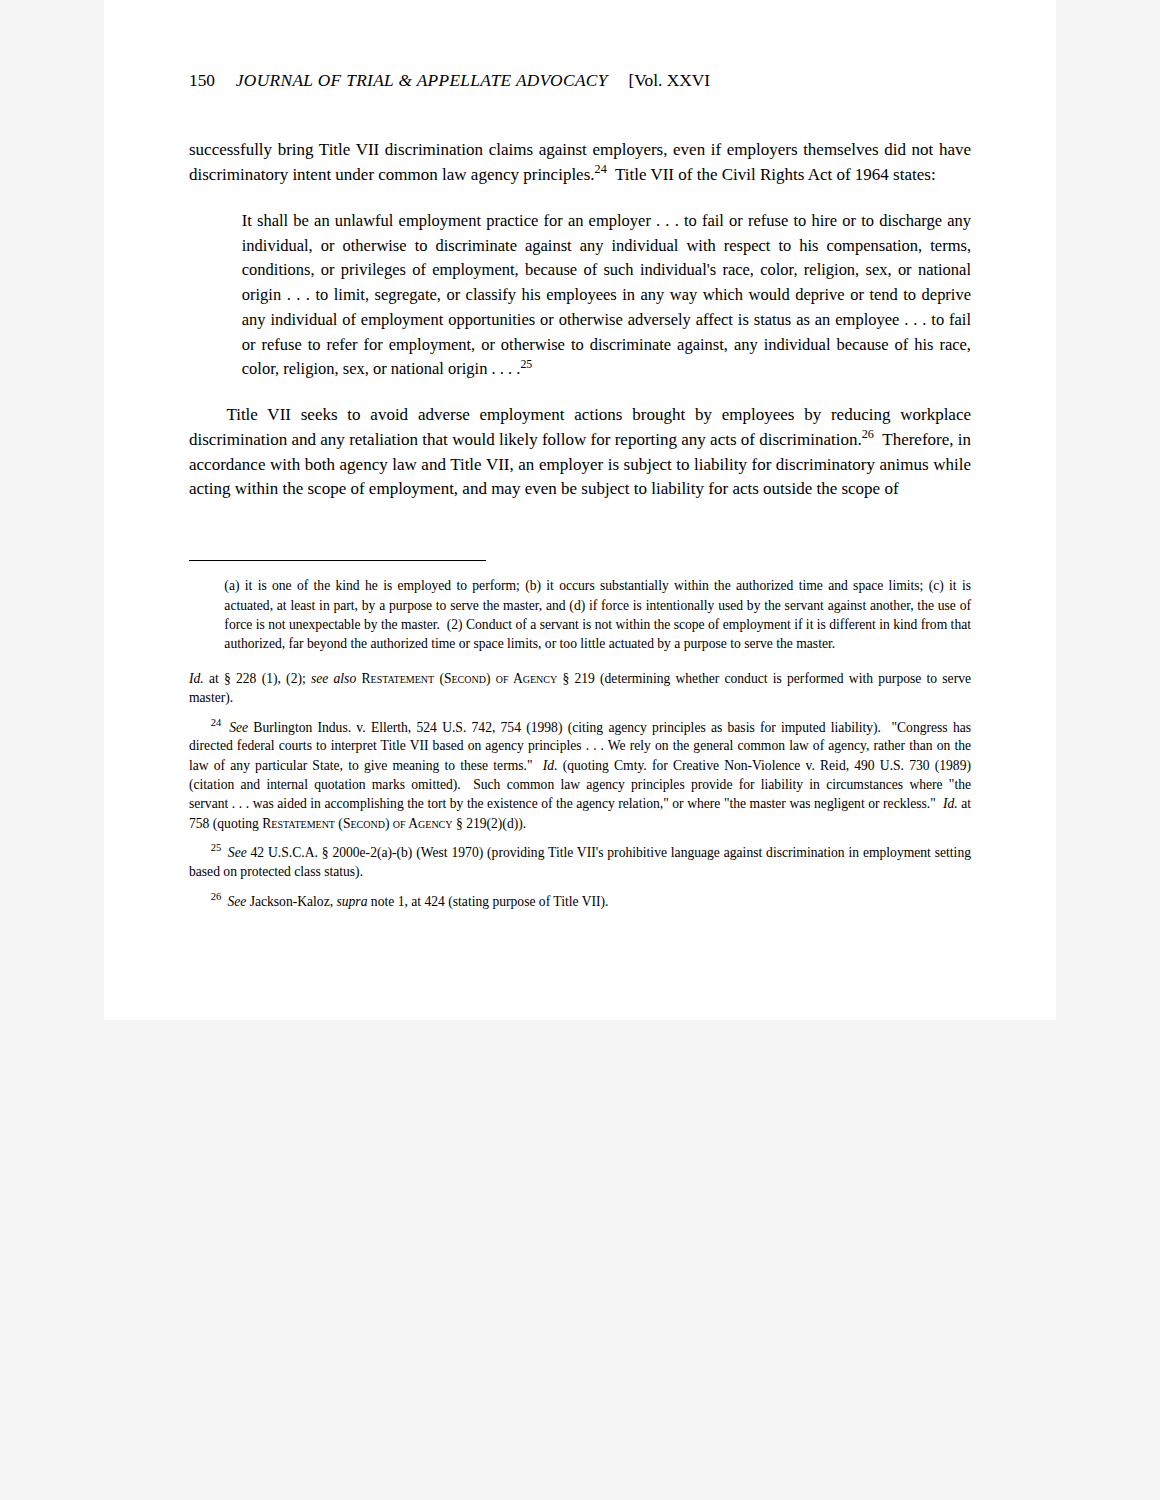150 JOURNAL OF TRIAL & APPELLATE ADVOCACY [Vol. XXVI
successfully bring Title VII discrimination claims against employers, even if employers themselves did not have discriminatory intent under common law agency principles.24 Title VII of the Civil Rights Act of 1964 states:
It shall be an unlawful employment practice for an employer . . . to fail or refuse to hire or to discharge any individual, or otherwise to discriminate against any individual with respect to his compensation, terms, conditions, or privileges of employment, because of such individual's race, color, religion, sex, or national origin . . . to limit, segregate, or classify his employees in any way which would deprive or tend to deprive any individual of employment opportunities or otherwise adversely affect is status as an employee . . . to fail or refuse to refer for employment, or otherwise to discriminate against, any individual because of his race, color, religion, sex, or national origin . . . .25
Title VII seeks to avoid adverse employment actions brought by employees by reducing workplace discrimination and any retaliation that would likely follow for reporting any acts of discrimination.26 Therefore, in accordance with both agency law and Title VII, an employer is subject to liability for discriminatory animus while acting within the scope of employment, and may even be subject to liability for acts outside the scope of
(a) it is one of the kind he is employed to perform; (b) it occurs substantially within the authorized time and space limits; (c) it is actuated, at least in part, by a purpose to serve the master, and (d) if force is intentionally used by the servant against another, the use of force is not unexpectable by the master. (2) Conduct of a servant is not within the scope of employment if it is different in kind from that authorized, far beyond the authorized time or space limits, or too little actuated by a purpose to serve the master.
Id. at § 228 (1), (2); see also Restatement (Second) of Agency § 219 (determining whether conduct is performed with purpose to serve master).
24 See Burlington Indus. v. Ellerth, 524 U.S. 742, 754 (1998) (citing agency principles as basis for imputed liability). "Congress has directed federal courts to interpret Title VII based on agency principles . . . We rely on the general common law of agency, rather than on the law of any particular State, to give meaning to these terms." Id. (quoting Cmty. for Creative Non-Violence v. Reid, 490 U.S. 730 (1989) (citation and internal quotation marks omitted). Such common law agency principles provide for liability in circumstances where "the servant . . . was aided in accomplishing the tort by the existence of the agency relation," or where "the master was negligent or reckless." Id. at 758 (quoting Restatement (Second) of Agency § 219(2)(d)).
25 See 42 U.S.C.A. § 2000e-2(a)-(b) (West 1970) (providing Title VII's prohibitive language against discrimination in employment setting based on protected class status).
26 See Jackson-Kaloz, supra note 1, at 424 (stating purpose of Title VII).